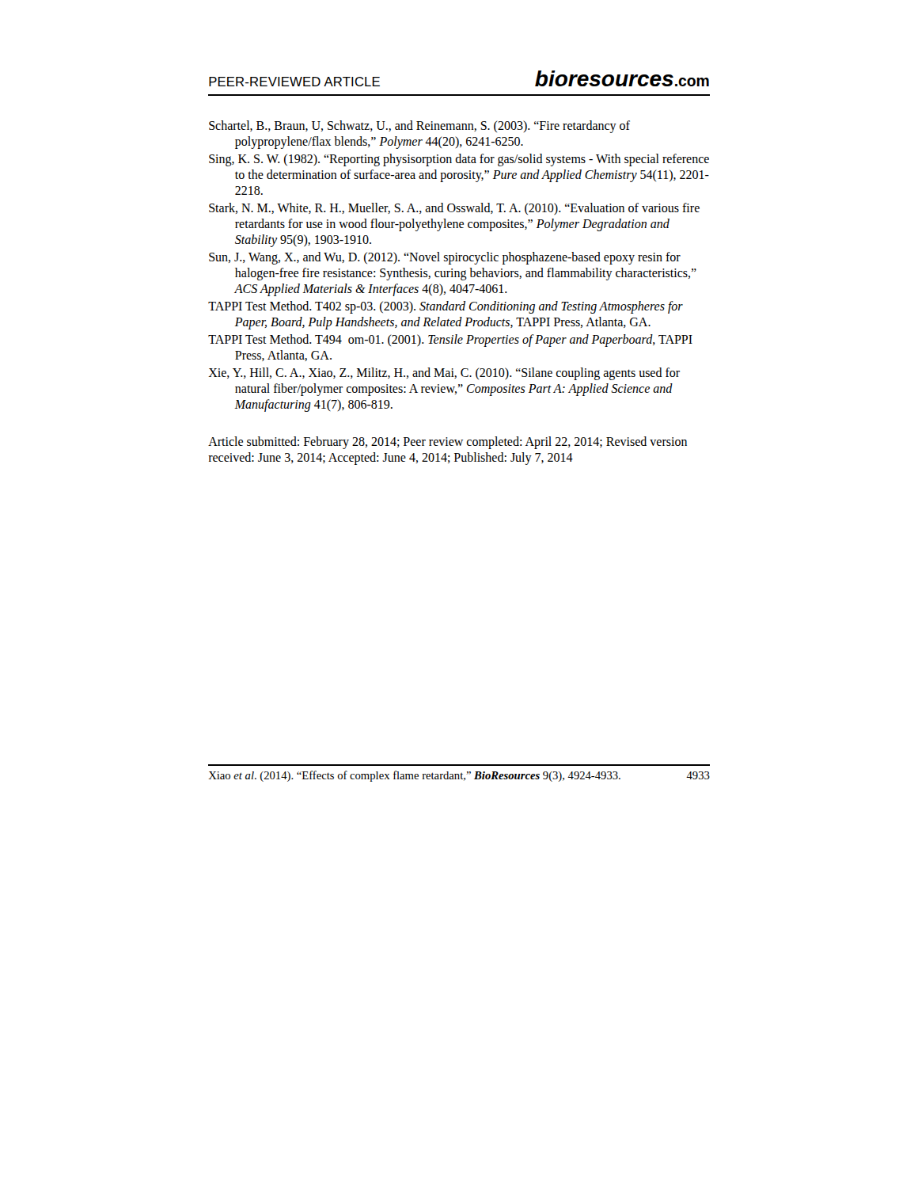PEER-REVIEWED ARTICLE
bioresources.com
Schartel, B., Braun, U, Schwatz, U., and Reinemann, S. (2003). “Fire retardancy of polypropylene/flax blends,” Polymer 44(20), 6241-6250.
Sing, K. S. W. (1982). “Reporting physisorption data for gas/solid systems - With special reference to the determination of surface-area and porosity,” Pure and Applied Chemistry 54(11), 2201-2218.
Stark, N. M., White, R. H., Mueller, S. A., and Osswald, T. A. (2010). “Evaluation of various fire retardants for use in wood flour-polyethylene composites,” Polymer Degradation and Stability 95(9), 1903-1910.
Sun, J., Wang, X., and Wu, D. (2012). “Novel spirocyclic phosphazene-based epoxy resin for halogen-free fire resistance: Synthesis, curing behaviors, and flammability characteristics,” ACS Applied Materials & Interfaces 4(8), 4047-4061.
TAPPI Test Method. T402 sp-03. (2003). Standard Conditioning and Testing Atmospheres for Paper, Board, Pulp Handsheets, and Related Products, TAPPI Press, Atlanta, GA.
TAPPI Test Method. T494 om-01. (2001). Tensile Properties of Paper and Paperboard, TAPPI Press, Atlanta, GA.
Xie, Y., Hill, C. A., Xiao, Z., Militz, H., and Mai, C. (2010). “Silane coupling agents used for natural fiber/polymer composites: A review,” Composites Part A: Applied Science and Manufacturing 41(7), 806-819.
Article submitted: February 28, 2014; Peer review completed: April 22, 2014; Revised version received: June 3, 2014; Accepted: June 4, 2014; Published: July 7, 2014
Xiao et al. (2014). “Effects of complex flame retardant,” BioResources 9(3), 4924-4933.
4933